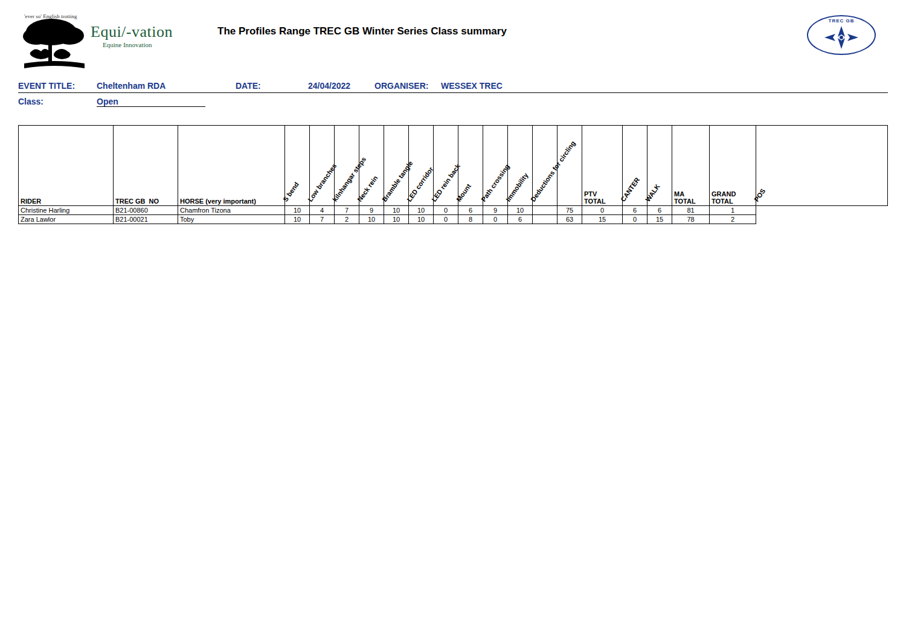'ever so' English trotting
Equi/-vation
Equine Innovation
The Profiles Range TREC GB Winter Series Class summary
TREC GB
EVENT TITLE:
Cheltenham RDA
DATE:
24/04/2022
ORGANISER:
WESSEX TREC
Class:
Open
| RIDER | TREC GB NO | HORSE (very important) | S bend | Low branches | kilnhangar steps | Neck rein | Bramble tangle | LED corridor | LED rein back | Mount | Path crossing | Immobility | Deductions for circling | | PTV TOTAL | CANTER | WALK | MA TOTAL | GRAND TOTAL | POS |
| --- | --- | --- | --- | --- | --- | --- | --- | --- | --- | --- | --- | --- | --- | --- | --- | --- | --- | --- | --- | --- |
| Christine Harling | B21-00860 | Chamfron Tizona | 10 | 4 | 7 | 9 | 10 | 10 | 0 | 6 | 9 | 10 | | 75 | 0 | 6 | 6 | 81 | 1 |
| Zara Lawlor | B21-00021 | Toby | 10 | 7 | 2 | 10 | 10 | 10 | 0 | 8 | 0 | 6 | | 63 | 15 | 0 | 15 | 78 | 2 |